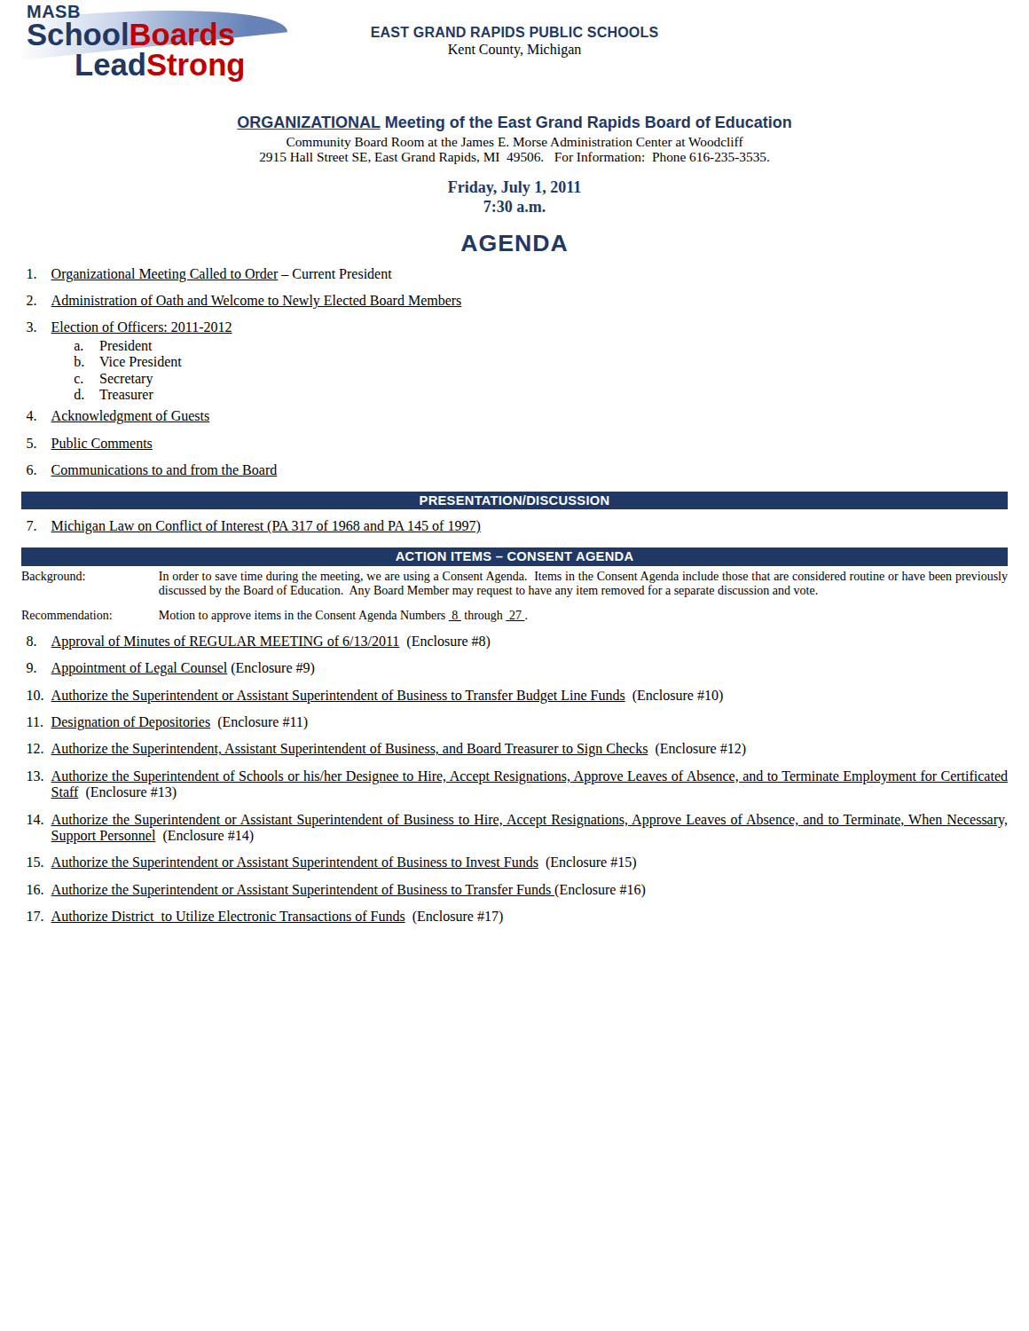MASB
School Boards
Lead Strong
EAST GRAND RAPIDS PUBLIC SCHOOLS
Kent County, Michigan
ORGANIZATIONAL Meeting of the East Grand Rapids Board of Education
Community Board Room at the James E. Morse Administration Center at Woodcliff
2915 Hall Street SE, East Grand Rapids, MI 49506. For Information: Phone 616-235-3535.
Friday, July 1, 2011
7:30 a.m.
AGENDA
Organizational Meeting Called to Order – Current President
Administration of Oath and Welcome to Newly Elected Board Members
Election of Officers: 2011-2012
President
Vice President
Secretary
Treasurer
Acknowledgment of Guests
Public Comments
Communications to and from the Board
PRESENTATION/DISCUSSION
Michigan Law on Conflict of Interest (PA 317 of 1968 and PA 145 of 1997)
ACTION ITEMS – CONSENT AGENDA
| Background: | In order to save time during the meeting, we are using a Consent Agenda. Items in the Consent Agenda include those that are considered routine or have been previously discussed by the Board of Education. Any Board Member may request to have any item removed for a separate discussion and vote. |
| Recommendation: | Motion to approve items in the Consent Agenda Numbers 8 through 27 . |
Approval of Minutes of REGULAR MEETING of 6/13/2011 (Enclosure #8)
Appointment of Legal Counsel (Enclosure #9)
Authorize the Superintendent or Assistant Superintendent of Business to Transfer Budget Line Funds (Enclosure #10)
Designation of Depositories (Enclosure #11)
Authorize the Superintendent, Assistant Superintendent of Business, and Board Treasurer to Sign Checks (Enclosure #12)
Authorize the Superintendent of Schools or his/her Designee to Hire, Accept Resignations, Approve Leaves of Absence, and to Terminate Employment for Certificated Staff (Enclosure #13)
Authorize the Superintendent or Assistant Superintendent of Business to Hire, Accept Resignations, Approve Leaves of Absence, and to Terminate, When Necessary, Support Personnel (Enclosure #14)
Authorize the Superintendent or Assistant Superintendent of Business to Invest Funds (Enclosure #15)
Authorize the Superintendent or Assistant Superintendent of Business to Transfer Funds (Enclosure #16)
Authorize District to Utilize Electronic Transactions of Funds (Enclosure #17)